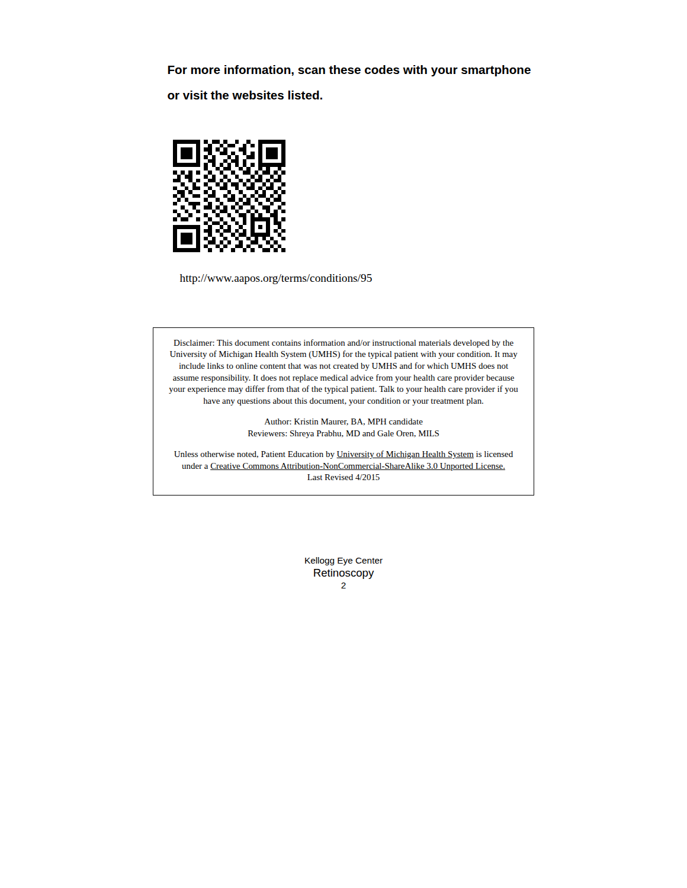For more information, scan these codes with your smartphone or visit the websites listed.
http://www.aapos.org/terms/conditions/95
Disclaimer: This document contains information and/or instructional materials developed by the University of Michigan Health System (UMHS) for the typical patient with your condition. It may include links to online content that was not created by UMHS and for which UMHS does not assume responsibility. It does not replace medical advice from your health care provider because your experience may differ from that of the typical patient. Talk to your health care provider if you have any questions about this document, your condition or your treatment plan.
Author: Kristin Maurer, BA, MPH candidate
Reviewers: Shreya Prabhu, MD and Gale Oren, MILS
Unless otherwise noted, Patient Education by University of Michigan Health System is licensed under a Creative Commons Attribution-NonCommercial-ShareAlike 3.0 Unported License.
Last Revised 4/2015
Kellogg Eye Center
Retinoscopy
2